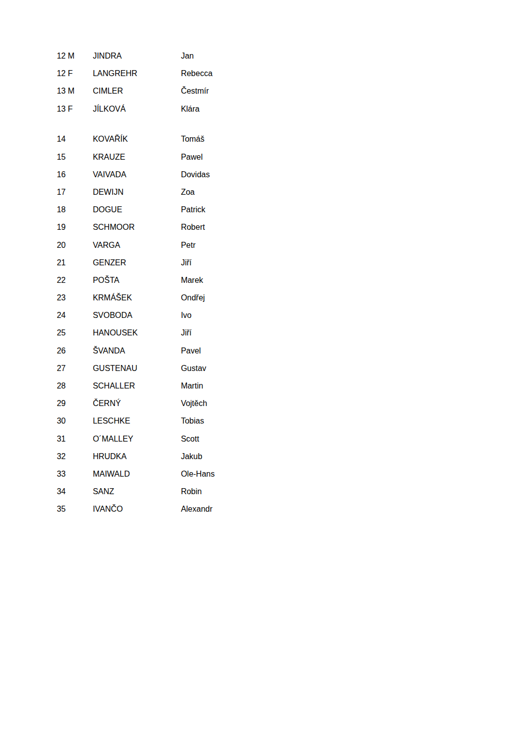| 12 M | JINDRA | Jan |
| 12 F | LANGREHR | Rebecca |
| 13 M | CIMLER | Čestmír |
| 13 F | JÍLKOVÁ | Klára |
| 14 | KOVAŘÍK | Tomáš |
| 15 | KRAUZE | Pawel |
| 16 | VAIVADA | Dovidas |
| 17 | DEWIJN | Zoa |
| 18 | DOGUE | Patrick |
| 19 | SCHMOOR | Robert |
| 20 | VARGA | Petr |
| 21 | GENZER | Jiří |
| 22 | POŠTA | Marek |
| 23 | KRMÁŠEK | Ondřej |
| 24 | SVOBODA | Ivo |
| 25 | HANOUSEK | Jiří |
| 26 | ŠVANDA | Pavel |
| 27 | GUSTENAU | Gustav |
| 28 | SCHALLER | Martin |
| 29 | ČERNÝ | Vojtěch |
| 30 | LESCHKE | Tobias |
| 31 | O´MALLEY | Scott |
| 32 | HRUDKA | Jakub |
| 33 | MAIWALD | Ole-Hans |
| 34 | SANZ | Robin |
| 35 | IVANČO | Alexandr |